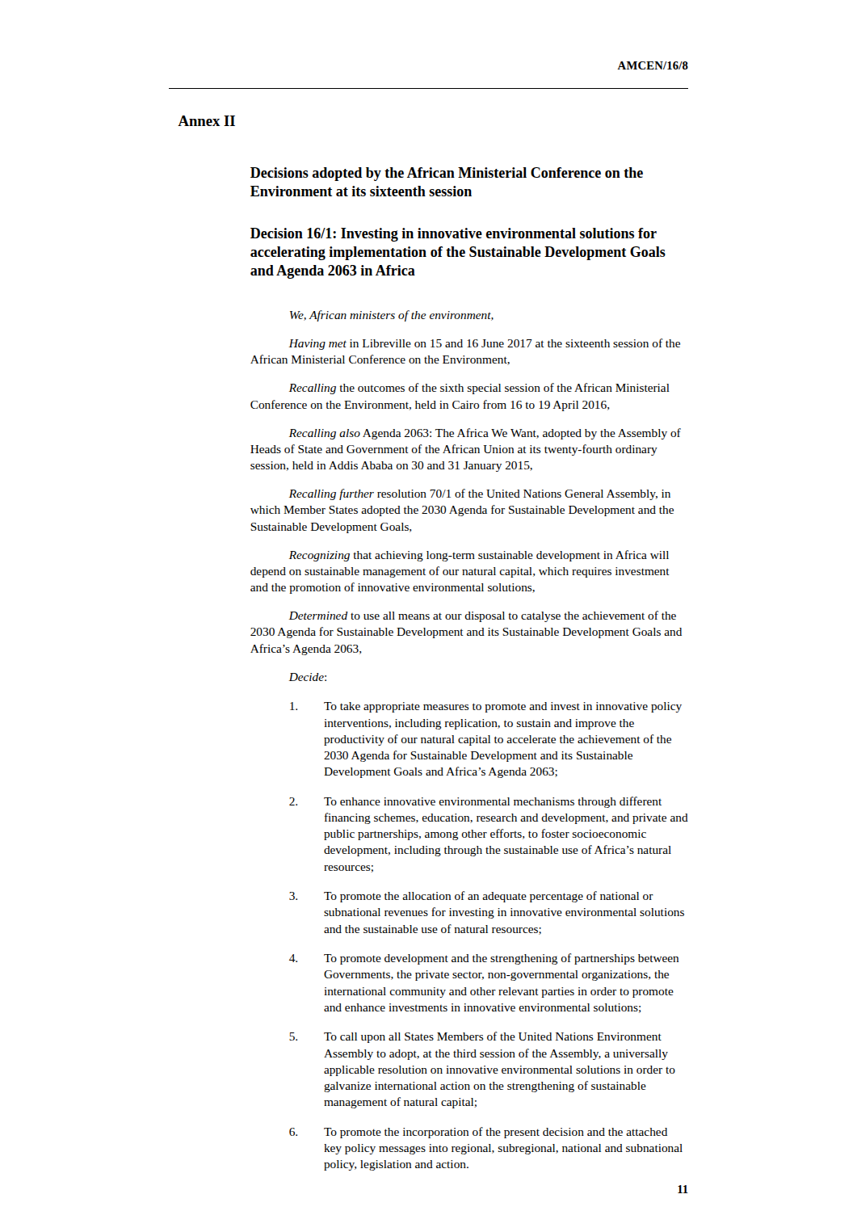AMCEN/16/8
Annex II
Decisions adopted by the African Ministerial Conference on the Environment at its sixteenth session
Decision 16/1: Investing in innovative environmental solutions for accelerating implementation of the Sustainable Development Goals and Agenda 2063 in Africa
We, African ministers of the environment,
Having met in Libreville on 15 and 16 June 2017 at the sixteenth session of the African Ministerial Conference on the Environment,
Recalling the outcomes of the sixth special session of the African Ministerial Conference on the Environment, held in Cairo from 16 to 19 April 2016,
Recalling also Agenda 2063: The Africa We Want, adopted by the Assembly of Heads of State and Government of the African Union at its twenty-fourth ordinary session, held in Addis Ababa on 30 and 31 January 2015,
Recalling further resolution 70/1 of the United Nations General Assembly, in which Member States adopted the 2030 Agenda for Sustainable Development and the Sustainable Development Goals,
Recognizing that achieving long-term sustainable development in Africa will depend on sustainable management of our natural capital, which requires investment and the promotion of innovative environmental solutions,
Determined to use all means at our disposal to catalyse the achievement of the 2030 Agenda for Sustainable Development and its Sustainable Development Goals and Africa’s Agenda 2063,
Decide:
1. To take appropriate measures to promote and invest in innovative policy interventions, including replication, to sustain and improve the productivity of our natural capital to accelerate the achievement of the 2030 Agenda for Sustainable Development and its Sustainable Development Goals and Africa’s Agenda 2063;
2. To enhance innovative environmental mechanisms through different financing schemes, education, research and development, and private and public partnerships, among other efforts, to foster socioeconomic development, including through the sustainable use of Africa’s natural resources;
3. To promote the allocation of an adequate percentage of national or subnational revenues for investing in innovative environmental solutions and the sustainable use of natural resources;
4. To promote development and the strengthening of partnerships between Governments, the private sector, non-governmental organizations, the international community and other relevant parties in order to promote and enhance investments in innovative environmental solutions;
5. To call upon all States Members of the United Nations Environment Assembly to adopt, at the third session of the Assembly, a universally applicable resolution on innovative environmental solutions in order to galvanize international action on the strengthening of sustainable management of natural capital;
6. To promote the incorporation of the present decision and the attached key policy messages into regional, subregional, national and subnational policy, legislation and action.
11